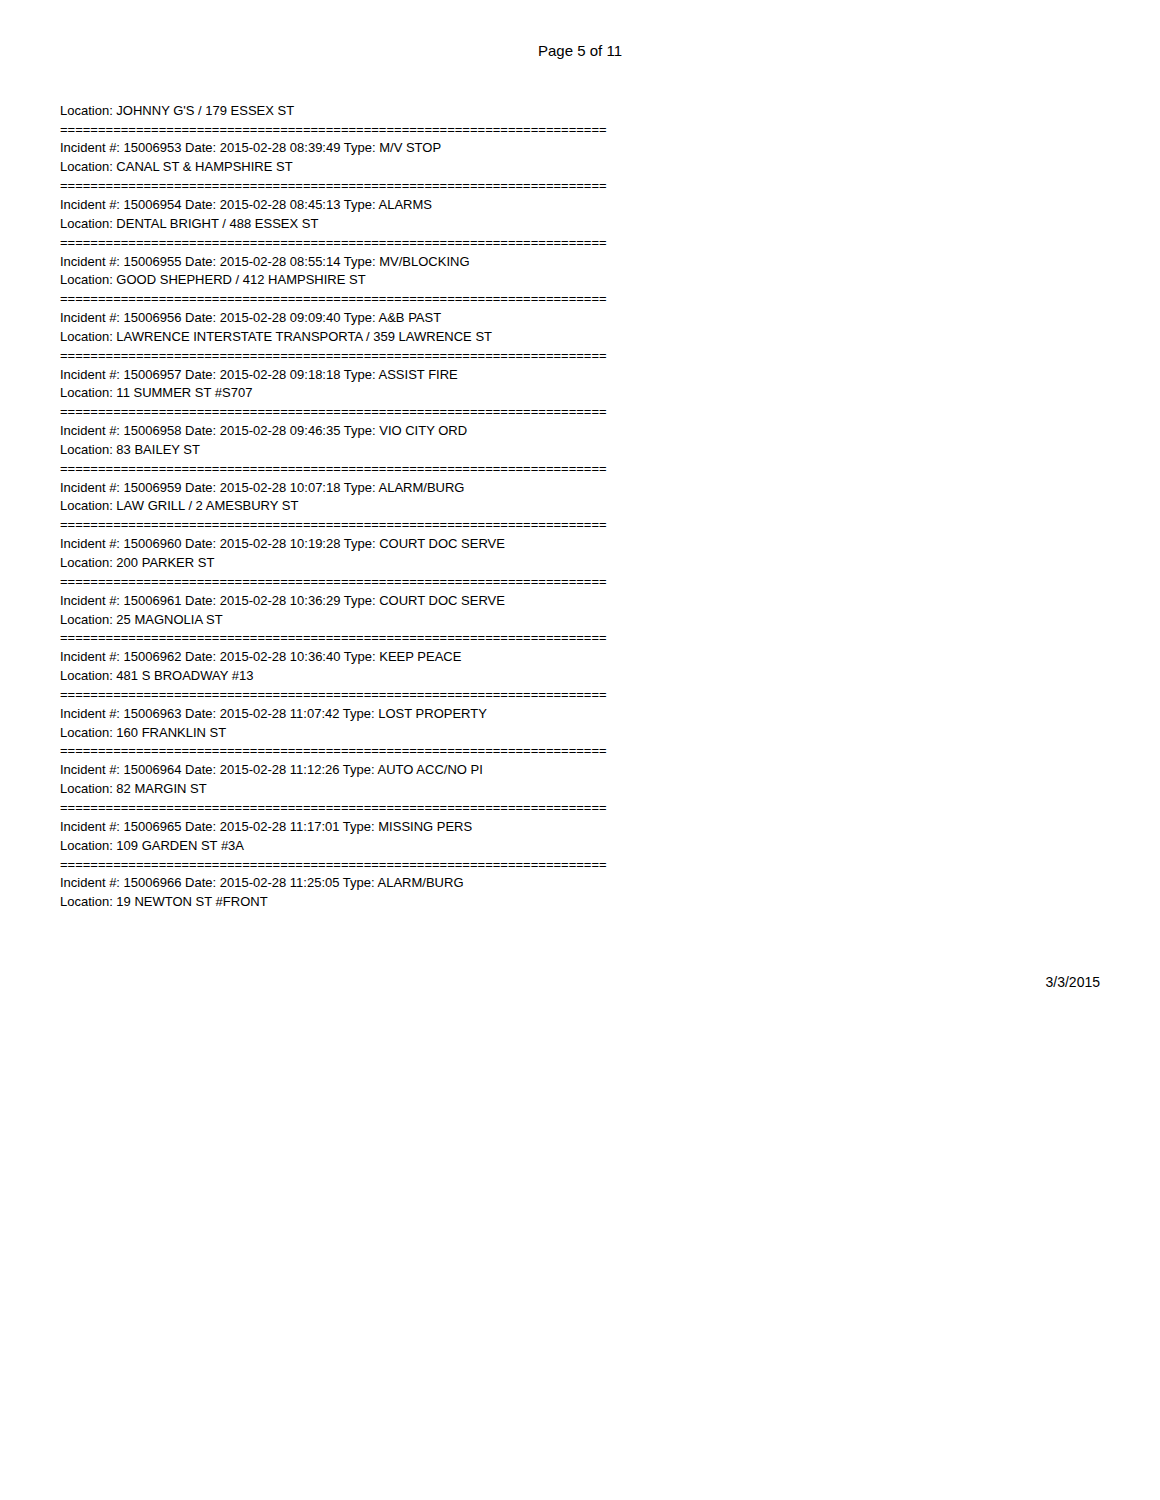Page 5 of 11
Location: JOHNNY G'S / 179 ESSEX ST ======================================================================== Incident #: 15006953 Date: 2015-02-28 08:39:49 Type: M/V STOP Location: CANAL ST & HAMPSHIRE ST ======================================================================== Incident #: 15006954 Date: 2015-02-28 08:45:13 Type: ALARMS Location: DENTAL BRIGHT / 488 ESSEX ST ======================================================================== Incident #: 15006955 Date: 2015-02-28 08:55:14 Type: MV/BLOCKING Location: GOOD SHEPHERD / 412 HAMPSHIRE ST ======================================================================== Incident #: 15006956 Date: 2015-02-28 09:09:40 Type: A&B PAST Location: LAWRENCE INTERSTATE TRANSPORTA / 359 LAWRENCE ST ======================================================================== Incident #: 15006957 Date: 2015-02-28 09:18:18 Type: ASSIST FIRE Location: 11 SUMMER ST #S707 ======================================================================== Incident #: 15006958 Date: 2015-02-28 09:46:35 Type: VIO CITY ORD Location: 83 BAILEY ST ======================================================================== Incident #: 15006959 Date: 2015-02-28 10:07:18 Type: ALARM/BURG Location: LAW GRILL / 2 AMESBURY ST ======================================================================== Incident #: 15006960 Date: 2015-02-28 10:19:28 Type: COURT DOC SERVE Location: 200 PARKER ST ======================================================================== Incident #: 15006961 Date: 2015-02-28 10:36:29 Type: COURT DOC SERVE Location: 25 MAGNOLIA ST ======================================================================== Incident #: 15006962 Date: 2015-02-28 10:36:40 Type: KEEP PEACE Location: 481 S BROADWAY #13 ======================================================================== Incident #: 15006963 Date: 2015-02-28 11:07:42 Type: LOST PROPERTY Location: 160 FRANKLIN ST ======================================================================== Incident #: 15006964 Date: 2015-02-28 11:12:26 Type: AUTO ACC/NO PI Location: 82 MARGIN ST ======================================================================== Incident #: 15006965 Date: 2015-02-28 11:17:01 Type: MISSING PERS Location: 109 GARDEN ST #3A ======================================================================== Incident #: 15006966 Date: 2015-02-28 11:25:05 Type: ALARM/BURG Location: 19 NEWTON ST #FRONT
3/3/2015